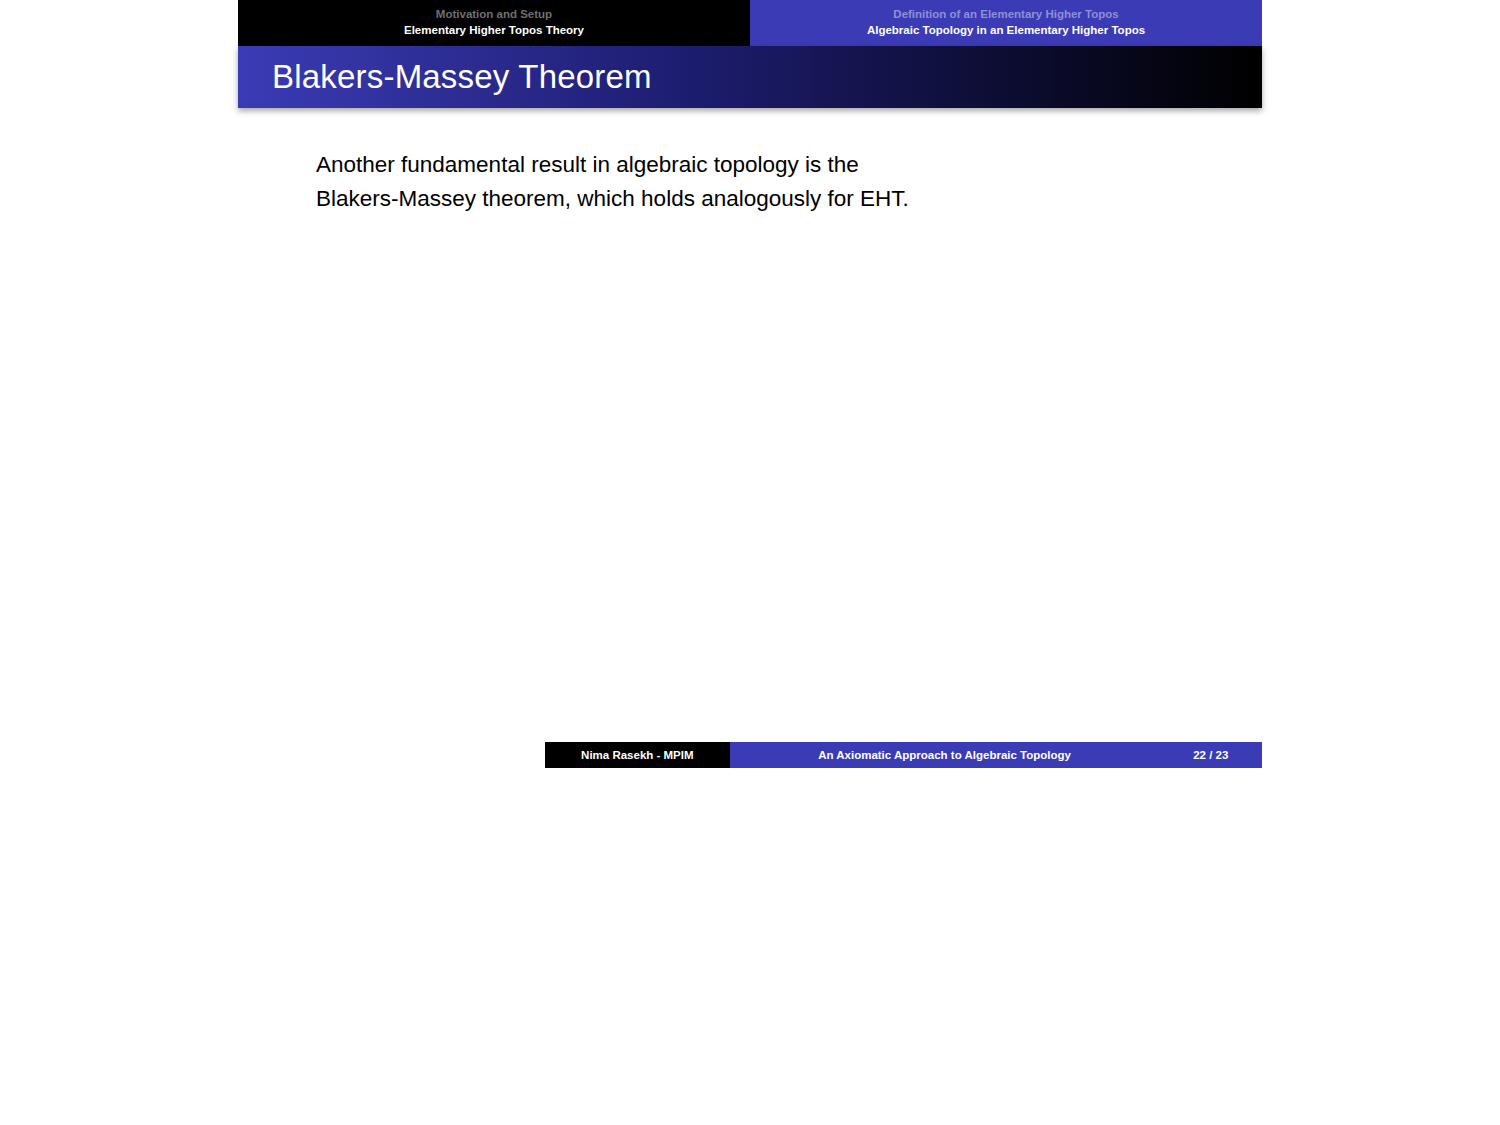Motivation and Setup Elementary Higher Topos Theory
Definition of an Elementary Higher Topos Algebraic Topology in an Elementary Higher Topos
Blakers-Massey Theorem
Another fundamental result in algebraic topology is the
Blakers-Massey theorem, which holds analogously for EHT.
Nima Rasekh - MPIM
An Axiomatic Approach to Algebraic Topology
22 / 23